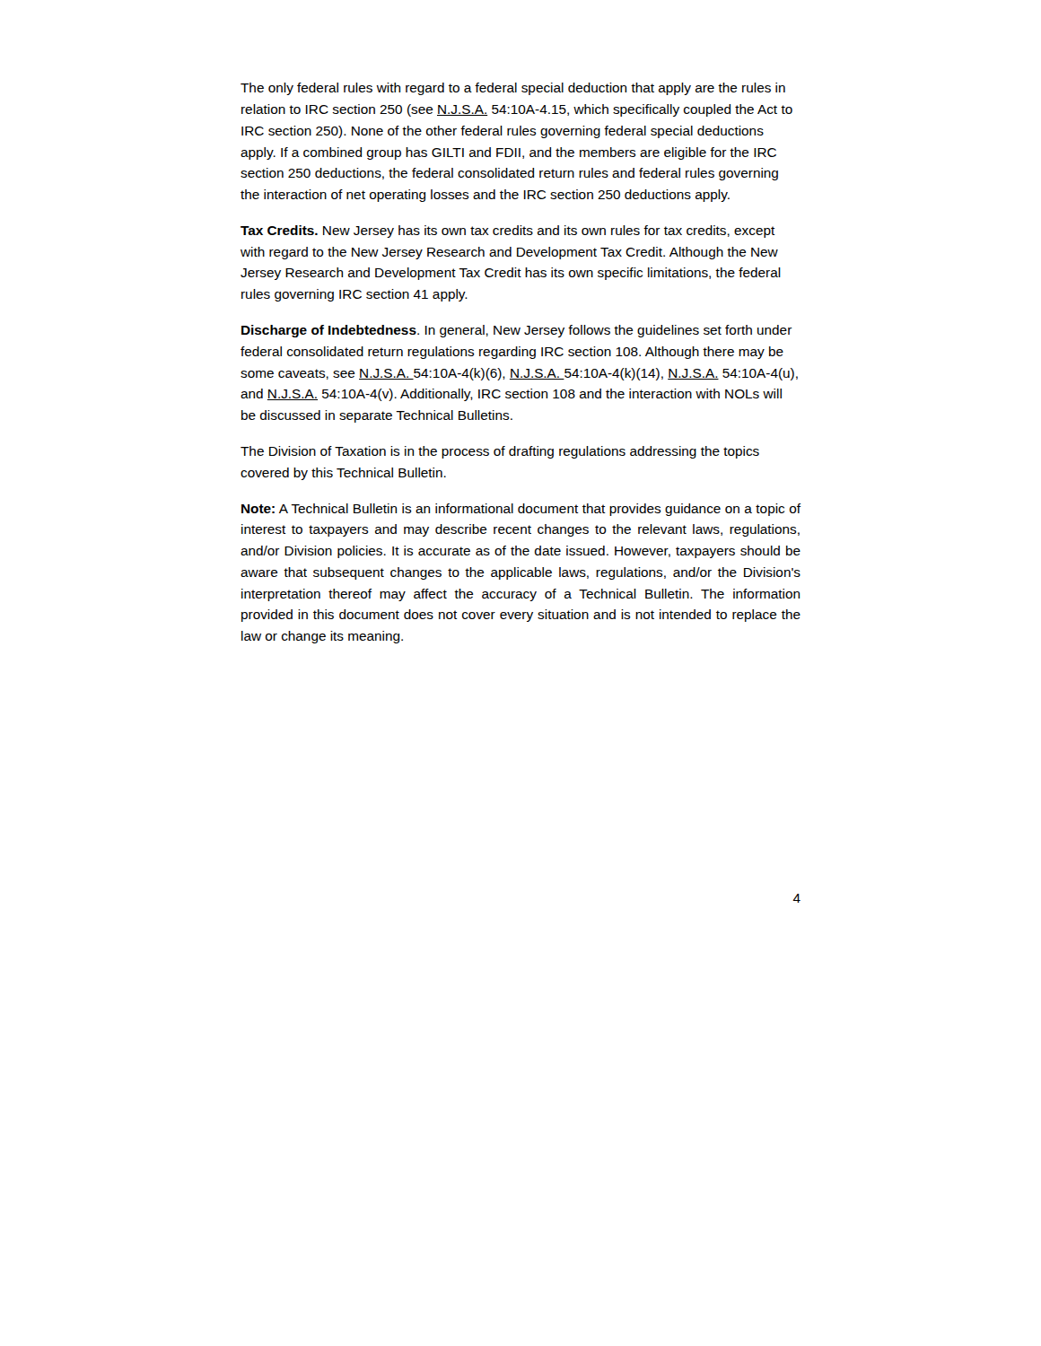The only federal rules with regard to a federal special deduction that apply are the rules in relation to IRC section 250 (see N.J.S.A. 54:10A-4.15, which specifically coupled the Act to IRC section 250). None of the other federal rules governing federal special deductions apply. If a combined group has GILTI and FDII, and the members are eligible for the IRC section 250 deductions, the federal consolidated return rules and federal rules governing the interaction of net operating losses and the IRC section 250 deductions apply.
Tax Credits. New Jersey has its own tax credits and its own rules for tax credits, except with regard to the New Jersey Research and Development Tax Credit. Although the New Jersey Research and Development Tax Credit has its own specific limitations, the federal rules governing IRC section 41 apply.
Discharge of Indebtedness. In general, New Jersey follows the guidelines set forth under federal consolidated return regulations regarding IRC section 108. Although there may be some caveats, see N.J.S.A. 54:10A-4(k)(6), N.J.S.A. 54:10A-4(k)(14), N.J.S.A. 54:10A-4(u), and N.J.S.A. 54:10A-4(v). Additionally, IRC section 108 and the interaction with NOLs will be discussed in separate Technical Bulletins.
The Division of Taxation is in the process of drafting regulations addressing the topics covered by this Technical Bulletin.
Note: A Technical Bulletin is an informational document that provides guidance on a topic of interest to taxpayers and may describe recent changes to the relevant laws, regulations, and/or Division policies. It is accurate as of the date issued. However, taxpayers should be aware that subsequent changes to the applicable laws, regulations, and/or the Division's interpretation thereof may affect the accuracy of a Technical Bulletin. The information provided in this document does not cover every situation and is not intended to replace the law or change its meaning.
4